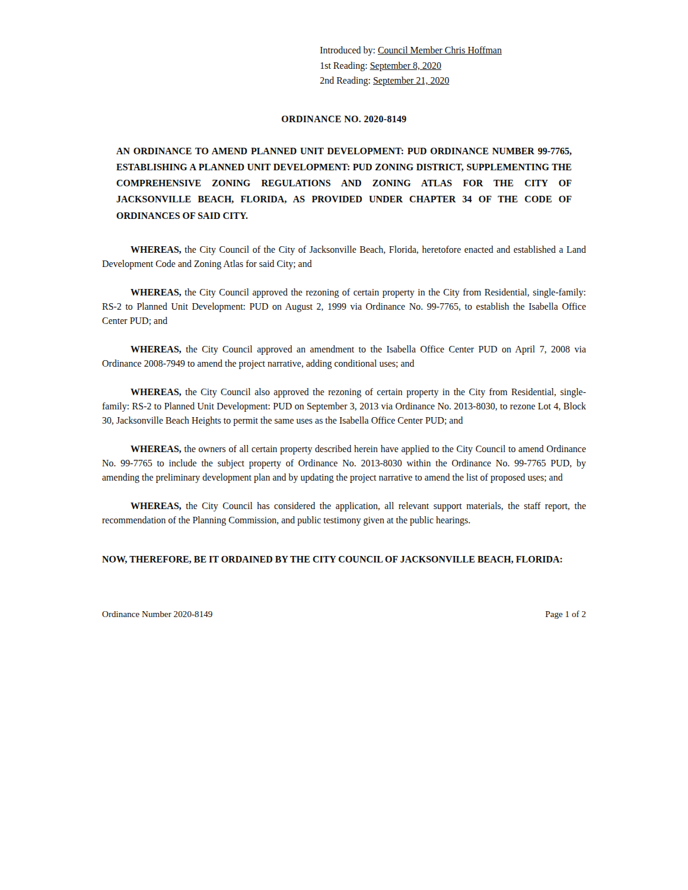Introduced by: Council Member Chris Hoffman
1st Reading: September 8, 2020
2nd Reading: September 21, 2020
ORDINANCE NO. 2020-8149
An ordinance to amend Planned Unit Development: PUD Ordinance Number 99-7765, establishing a Planned Unit Development: PUD zoning district, supplementing the Comprehensive Zoning Regulations and Zoning Atlas for the City of Jacksonville Beach, Florida, as provided under Chapter 34 of the Code of Ordinances of said City.
WHEREAS, the City Council of the City of Jacksonville Beach, Florida, heretofore enacted and established a Land Development Code and Zoning Atlas for said City; and
WHEREAS, the City Council approved the rezoning of certain property in the City from Residential, single-family: RS-2 to Planned Unit Development: PUD on August 2, 1999 via Ordinance No. 99-7765, to establish the Isabella Office Center PUD; and
WHEREAS, the City Council approved an amendment to the Isabella Office Center PUD on April 7, 2008 via Ordinance 2008-7949 to amend the project narrative, adding conditional uses; and
WHEREAS, the City Council also approved the rezoning of certain property in the City from Residential, single-family: RS-2 to Planned Unit Development: PUD on September 3, 2013 via Ordinance No. 2013-8030, to rezone Lot 4, Block 30, Jacksonville Beach Heights to permit the same uses as the Isabella Office Center PUD; and
WHEREAS, the owners of all certain property described herein have applied to the City Council to amend Ordinance No. 99-7765 to include the subject property of Ordinance No. 2013-8030 within the Ordinance No. 99-7765 PUD, by amending the preliminary development plan and by updating the project narrative to amend the list of proposed uses; and
WHEREAS, the City Council has considered the application, all relevant support materials, the staff report, the recommendation of the Planning Commission, and public testimony given at the public hearings.
Now, therefore, be it ordained by the City Council of Jacksonville Beach, Florida:
Ordinance Number 2020-8149 Page 1 of 2